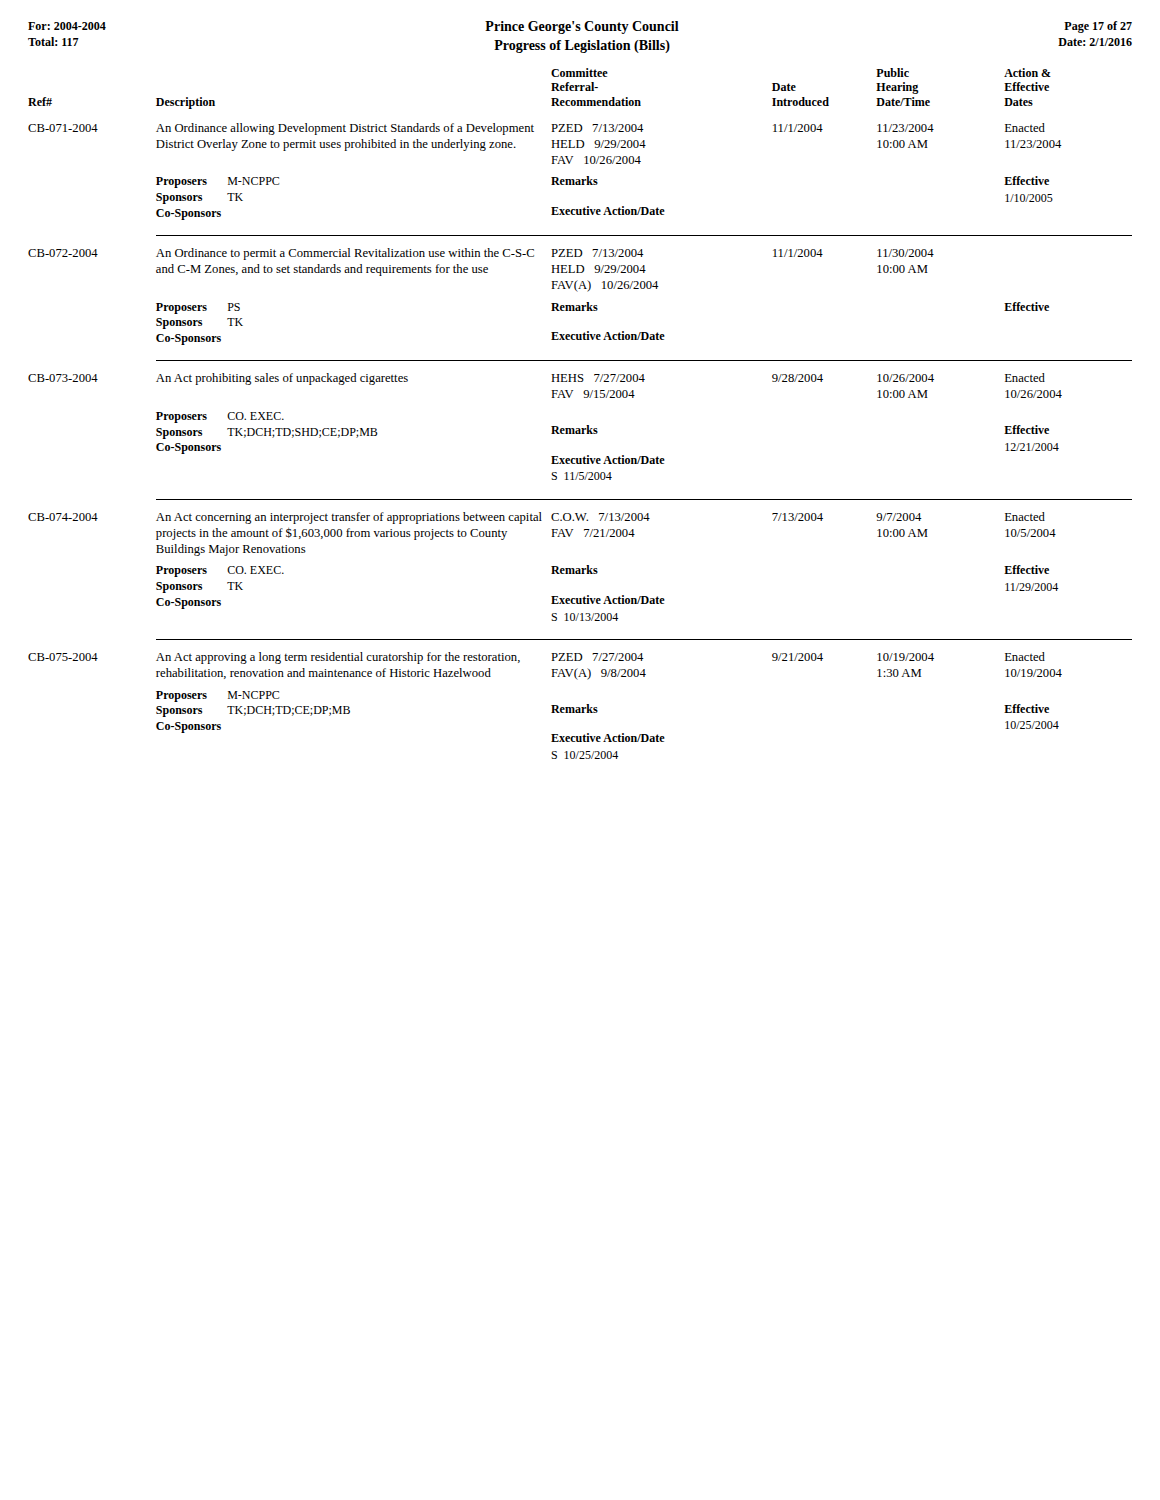For: 2004-2004
Total: 117
Prince George's County Council
Progress of Legislation (Bills)
Page 17 of 27
Date: 2/1/2016
| Ref# | Description | Committee Referral- Recommendation | Date Introduced | Public Hearing Date/Time | Action & Effective Dates |
| --- | --- | --- | --- | --- | --- |
| CB-071-2004 | An Ordinance allowing Development District Standards of a Development District Overlay Zone to permit uses prohibited in the underlying zone. | PZED 7/13/2004 HELD 9/29/2004 FAV 10/26/2004 | 11/1/2004 | 11/23/2004 10:00 AM | Enacted 11/23/2004 |
| | / Proposers / M-NCPPC / / Sponsors / TK / / Co-Sponsors / / | Remarks Executive Action/Date | Effective 1/10/2005 |
| CB-072-2004 | An Ordinance to permit a Commercial Revitalization use within the C-S-C and C-M Zones, and to set standards and requirements for the use | PZED 7/13/2004 HELD 9/29/2004 FAV(A) 10/26/2004 | 11/1/2004 | 11/30/2004 10:00 AM | |
| | / Proposers / PS / / Sponsors / TK / / Co-Sponsors / / | Remarks Executive Action/Date | Effective |
| CB-073-2004 | An Act prohibiting sales of unpackaged cigarettes | HEHS 7/27/2004 FAV 9/15/2004 | 9/28/2004 | 10/26/2004 10:00 AM | Enacted 10/26/2004 |
| | / Proposers / CO. EXEC. / / Sponsors / TK;DCH;TD;SHD;CE;DP;MB / / Co-Sponsors / / | Remarks Executive Action/Date S 11/5/2004 | Effective 12/21/2004 |
| CB-074-2004 | An Act concerning an interproject transfer of appropriations between capital projects in the amount of $1,603,000 from various projects to County Buildings Major Renovations | C.O.W. 7/13/2004 FAV 7/21/2004 | 7/13/2004 | 9/7/2004 10:00 AM | Enacted 10/5/2004 |
| | / Proposers / CO. EXEC. / / Sponsors / TK / / Co-Sponsors / / | Remarks Executive Action/Date S 10/13/2004 | Effective 11/29/2004 |
| CB-075-2004 | An Act approving a long term residential curatorship for the restoration, rehabilitation, renovation and maintenance of Historic Hazelwood | PZED 7/27/2004 FAV(A) 9/8/2004 | 9/21/2004 | 10/19/2004 1:30 AM | Enacted 10/19/2004 |
| | / Proposers / M-NCPPC / / Sponsors / TK;DCH;TD;CE;DP;MB / / Co-Sponsors / / | Remarks Executive Action/Date S 10/25/2004 | Effective 10/25/2004 |